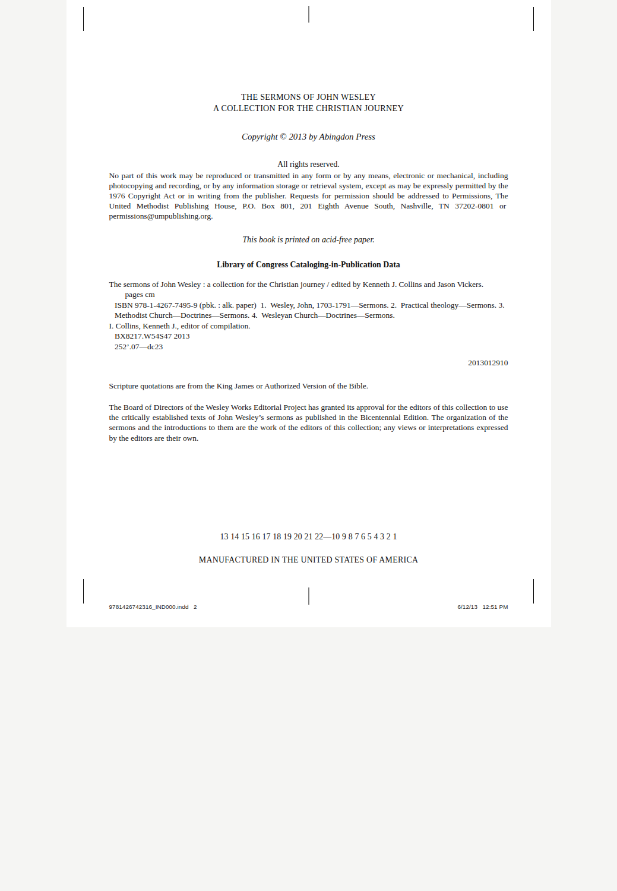THE SERMONS OF JOHN WESLEY
A COLLECTION FOR THE CHRISTIAN JOURNEY
Copyright © 2013 by Abingdon Press
All rights reserved.
No part of this work may be reproduced or transmitted in any form or by any means, electronic or mechanical, including photocopying and recording, or by any information storage or retrieval system, except as may be expressly permitted by the 1976 Copyright Act or in writing from the publisher. Requests for permission should be addressed to Permissions, The United Methodist Publishing House, P.O. Box 801, 201 Eighth Avenue South, Nashville, TN 37202-0801 or permissions@umpublishing.org.
This book is printed on acid-free paper.
Library of Congress Cataloging-in-Publication Data
The sermons of John Wesley : a collection for the Christian journey / edited by Kenneth J. Collins and Jason Vickers.
pages cm
ISBN 978-1-4267-7495-9 (pbk. : alk. paper) 1. Wesley, John, 1703-1791—Sermons. 2. Practical theology—Sermons. 3. Methodist Church—Doctrines—Sermons. 4. Wesleyan Church—Doctrines—Sermons.
I. Collins, Kenneth J., editor of compilation.
BX8217.W54S47 2013
252’.07—dc23
2013012910
Scripture quotations are from the King James or Authorized Version of the Bible.
The Board of Directors of the Wesley Works Editorial Project has granted its approval for the editors of this collection to use the critically established texts of John Wesley’s sermons as published in the Bicentennial Edition. The organization of the sermons and the introductions to them are the work of the editors of this collection; any views or interpretations expressed by the editors are their own.
13 14 15 16 17 18 19 20 21 22—10 9 8 7 6 5 4 3 2 1
MANUFACTURED IN THE UNITED STATES OF AMERICA
9781426742316_IND000.indd 2
6/12/13 12:51 PM